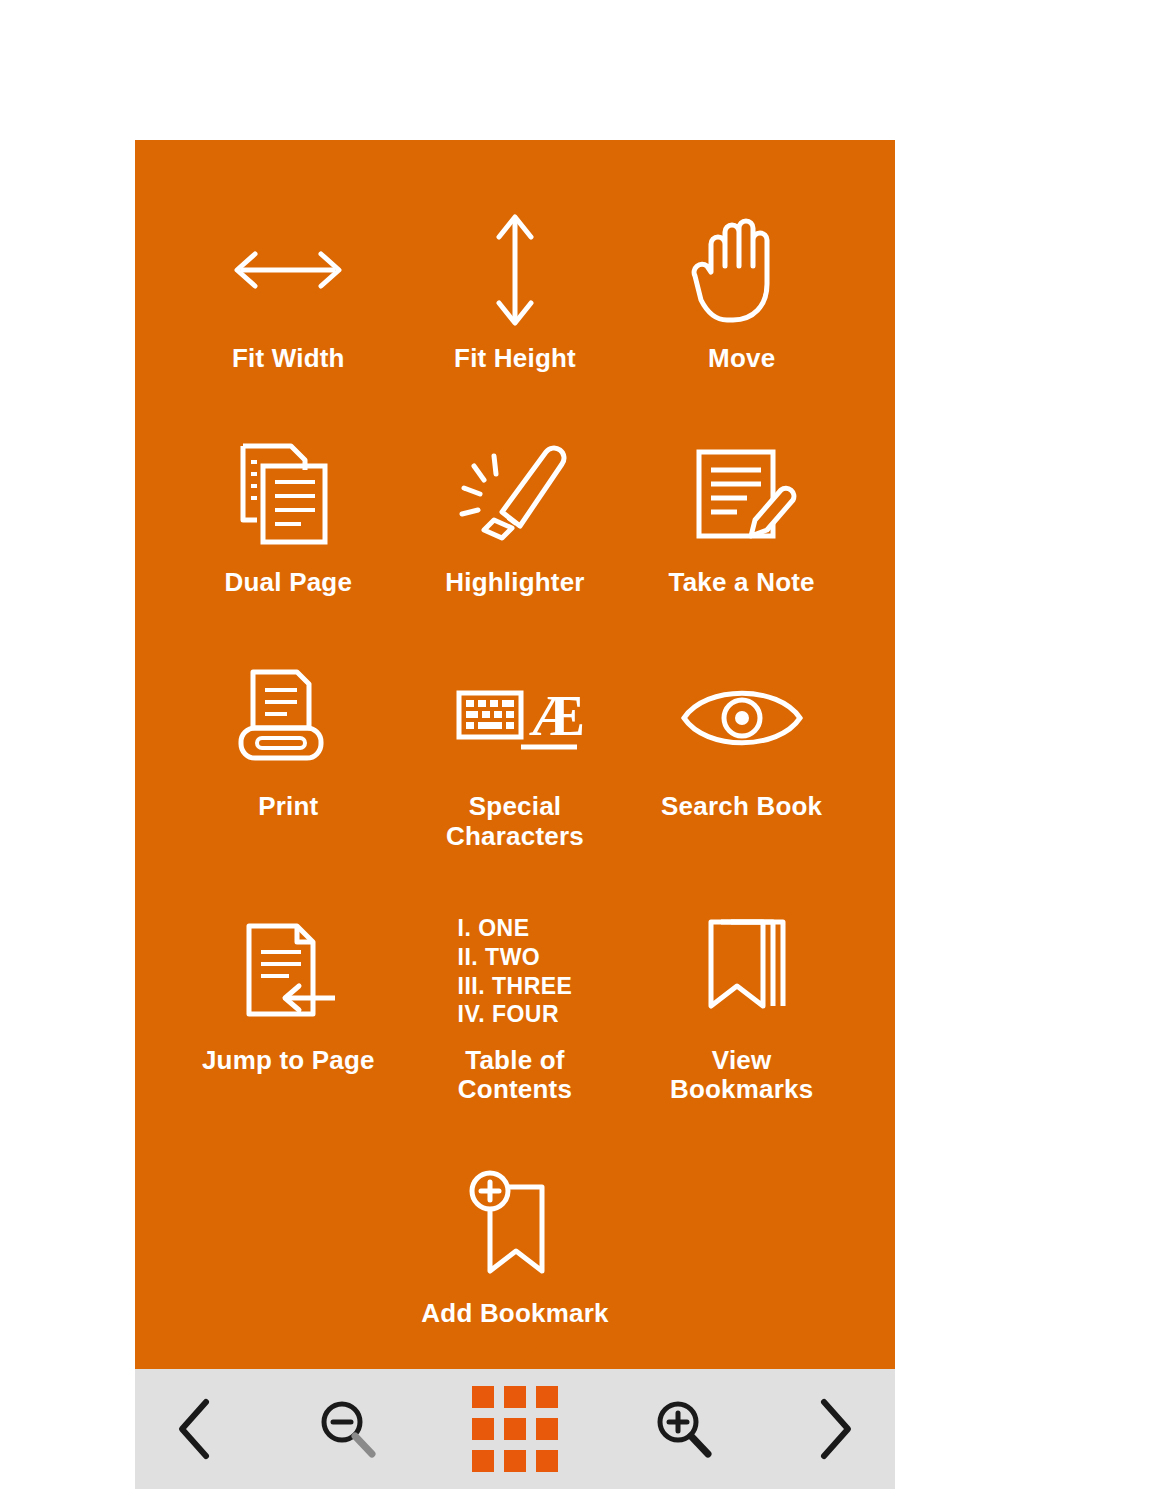Fit Width
Fit Height
Move
Dual Page
Highlighter
Take a Note
Print
Æ
Special
Characters
Search Book
Jump to Page
I. ONE
II. TWO
III. THREE
IV. FOUR
Table of
Contents
View
Bookmarks
Add Bookmark